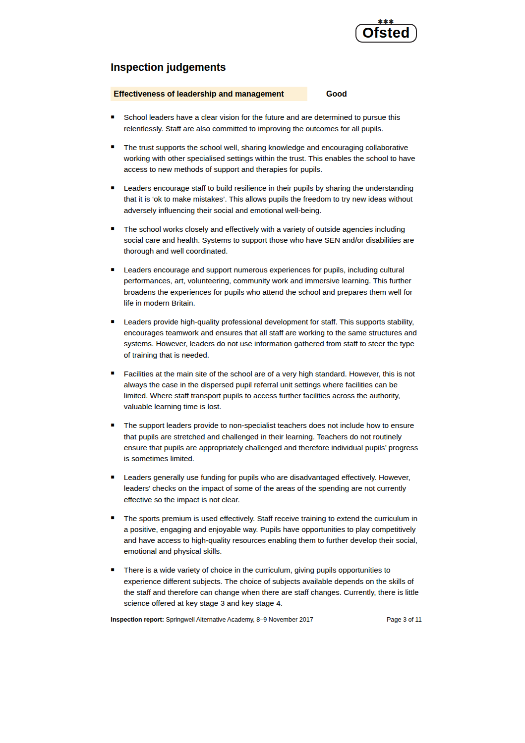✱✱✱
Ofsted
Inspection judgements
Effectiveness of leadership and management
Good
School leaders have a clear vision for the future and are determined to pursue this relentlessly. Staff are also committed to improving the outcomes for all pupils.
The trust supports the school well, sharing knowledge and encouraging collaborative working with other specialised settings within the trust. This enables the school to have access to new methods of support and therapies for pupils.
Leaders encourage staff to build resilience in their pupils by sharing the understanding that it is ‘ok to make mistakes’. This allows pupils the freedom to try new ideas without adversely influencing their social and emotional well-being.
The school works closely and effectively with a variety of outside agencies including social care and health. Systems to support those who have SEN and/or disabilities are thorough and well coordinated.
Leaders encourage and support numerous experiences for pupils, including cultural performances, art, volunteering, community work and immersive learning. This further broadens the experiences for pupils who attend the school and prepares them well for life in modern Britain.
Leaders provide high-quality professional development for staff. This supports stability, encourages teamwork and ensures that all staff are working to the same structures and systems. However, leaders do not use information gathered from staff to steer the type of training that is needed.
Facilities at the main site of the school are of a very high standard. However, this is not always the case in the dispersed pupil referral unit settings where facilities can be limited. Where staff transport pupils to access further facilities across the authority, valuable learning time is lost.
The support leaders provide to non-specialist teachers does not include how to ensure that pupils are stretched and challenged in their learning. Teachers do not routinely ensure that pupils are appropriately challenged and therefore individual pupils’ progress is sometimes limited.
Leaders generally use funding for pupils who are disadvantaged effectively. However, leaders’ checks on the impact of some of the areas of the spending are not currently effective so the impact is not clear.
The sports premium is used effectively. Staff receive training to extend the curriculum in a positive, engaging and enjoyable way. Pupils have opportunities to play competitively and have access to high-quality resources enabling them to further develop their social, emotional and physical skills.
There is a wide variety of choice in the curriculum, giving pupils opportunities to experience different subjects. The choice of subjects available depends on the skills of the staff and therefore can change when there are staff changes. Currently, there is little science offered at key stage 3 and key stage 4.
Inspection report: Springwell Alternative Academy, 8–9 November 2017
Page 3 of 11